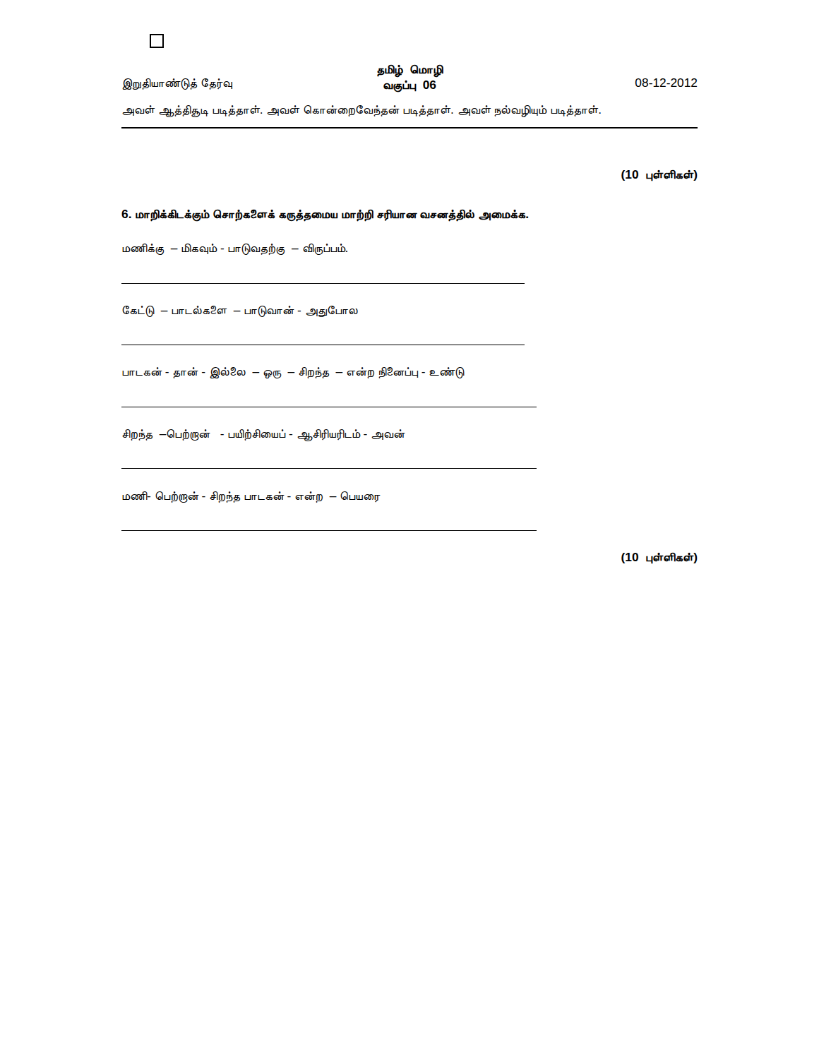இறுதியாண்டுத் தேர்வு
தமிழ் மொழி
வகுப்பு 06
08-12-2012
அவள் ஆத்திசூடி படித்தாள். அவள் கொன்றைவேந்தன் படித்தாள். அவள் நல்வழியும் படித்தாள்.
(10 புள்ளிகள்)
6. மாறிக்கிடக்கும் சொற்களைக் கருத்தமைய மாற்றி சரியான வசனத்தில் அமைக்க.
மணிக்கு – மிகவும் - பாடுவதற்கு – விருப்பம்.
கேட்டு – பாடல்களை – பாடுவான் - அதுபோல
பாடகன் - தான் - இல்லை – ஒரு – சிறந்த – என்ற நினைப்பு - உண்டு
சிறந்த –பெற்றான் - பயிற்சியைப் - ஆசிரியரிடம் - அவன்
மணி- பெற்றான் - சிறந்த பாடகன் - என்ற – பெயரை
(10 புள்ளிகள்)